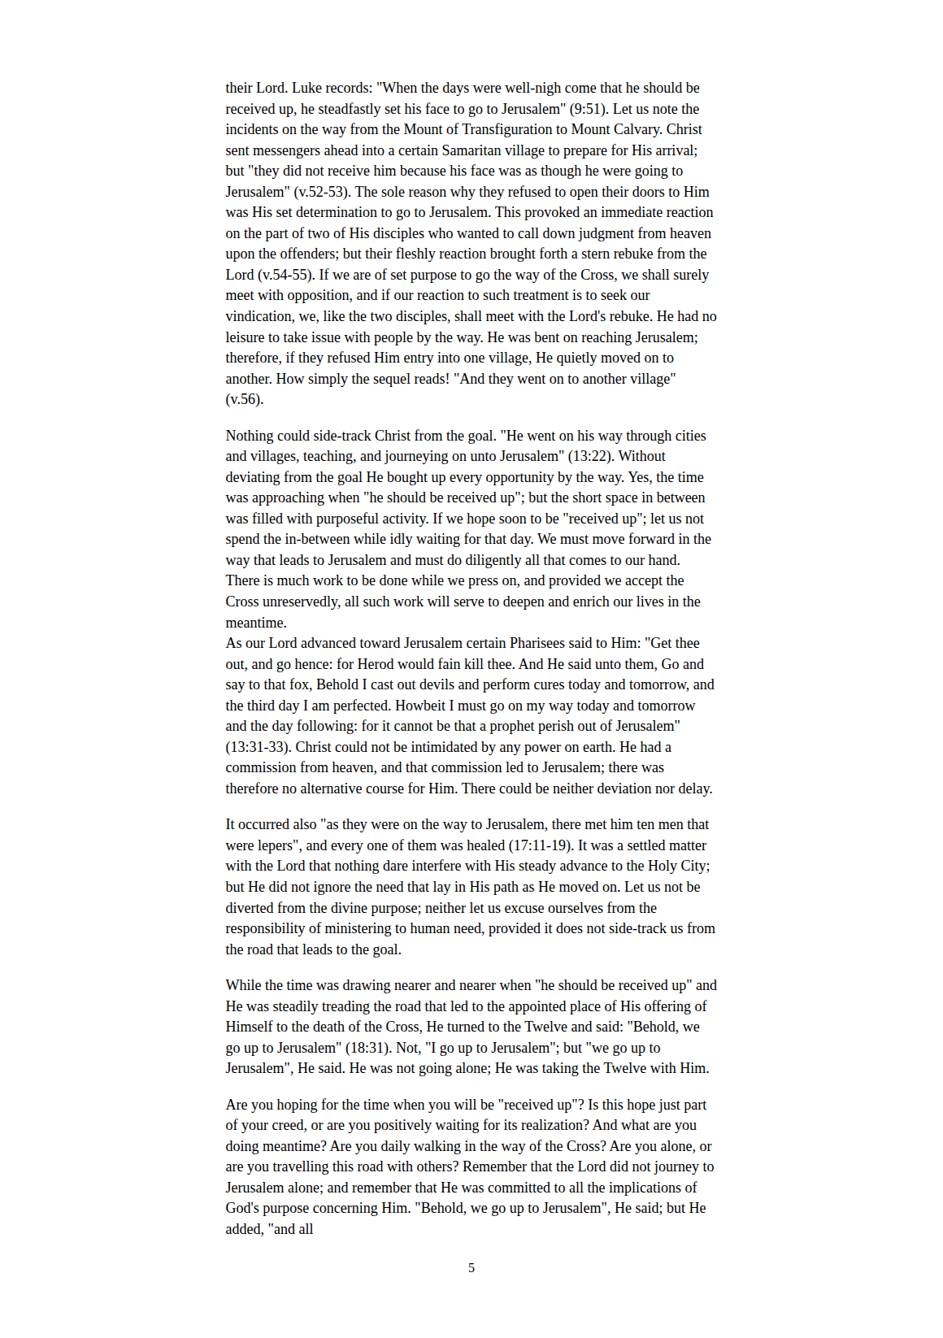their Lord. Luke records: "When the days were well-nigh come that he should be received up, he steadfastly set his face to go to Jerusalem" (9:51). Let us note the incidents on the way from the Mount of Transfiguration to Mount Calvary. Christ sent messengers ahead into a certain Samaritan village to prepare for His arrival; but "they did not receive him because his face was as though he were going to Jerusalem" (v.52-53). The sole reason why they refused to open their doors to Him was His set determination to go to Jerusalem. This provoked an immediate reaction on the part of two of His disciples who wanted to call down judgment from heaven upon the offenders; but their fleshly reaction brought forth a stern rebuke from the Lord (v.54-55). If we are of set purpose to go the way of the Cross, we shall surely meet with opposition, and if our reaction to such treatment is to seek our vindication, we, like the two disciples, shall meet with the Lord's rebuke. He had no leisure to take issue with people by the way. He was bent on reaching Jerusalem; therefore, if they refused Him entry into one village, He quietly moved on to another. How simply the sequel reads! "And they went on to another village" (v.56).
Nothing could side-track Christ from the goal. "He went on his way through cities and villages, teaching, and journeying on unto Jerusalem" (13:22). Without deviating from the goal He bought up every opportunity by the way. Yes, the time was approaching when "he should be received up"; but the short space in between was filled with purposeful activity. If we hope soon to be "received up"; let us not spend the in-between while idly waiting for that day. We must move forward in the way that leads to Jerusalem and must do diligently all that comes to our hand.
There is much work to be done while we press on, and provided we accept the Cross unreservedly, all such work will serve to deepen and enrich our lives in the meantime.
As our Lord advanced toward Jerusalem certain Pharisees said to Him: "Get thee out, and go hence: for Herod would fain kill thee. And He said unto them, Go and say to that fox, Behold I cast out devils and perform cures today and tomorrow, and the third day I am perfected. Howbeit I must go on my way today and tomorrow and the day following: for it cannot be that a prophet perish out of Jerusalem" (13:31-33). Christ could not be intimidated by any power on earth. He had a commission from heaven, and that commission led to Jerusalem; there was therefore no alternative course for Him. There could be neither deviation nor delay.
It occurred also "as they were on the way to Jerusalem, there met him ten men that were lepers", and every one of them was healed (17:11-19). It was a settled matter with the Lord that nothing dare interfere with His steady advance to the Holy City; but He did not ignore the need that lay in His path as He moved on. Let us not be diverted from the divine purpose; neither let us excuse ourselves from the responsibility of ministering to human need, provided it does not side-track us from the road that leads to the goal.
While the time was drawing nearer and nearer when "he should be received up" and He was steadily treading the road that led to the appointed place of His offering of Himself to the death of the Cross, He turned to the Twelve and said: "Behold, we go up to Jerusalem" (18:31). Not, "I go up to Jerusalem"; but "we go up to Jerusalem", He said. He was not going alone; He was taking the Twelve with Him.
Are you hoping for the time when you will be "received up"? Is this hope just part of your creed, or are you positively waiting for its realization? And what are you doing meantime? Are you daily walking in the way of the Cross? Are you alone, or are you travelling this road with others? Remember that the Lord did not journey to Jerusalem alone; and remember that He was committed to all the implications of God's purpose concerning Him. "Behold, we go up to Jerusalem", He said; but He added, "and all
5